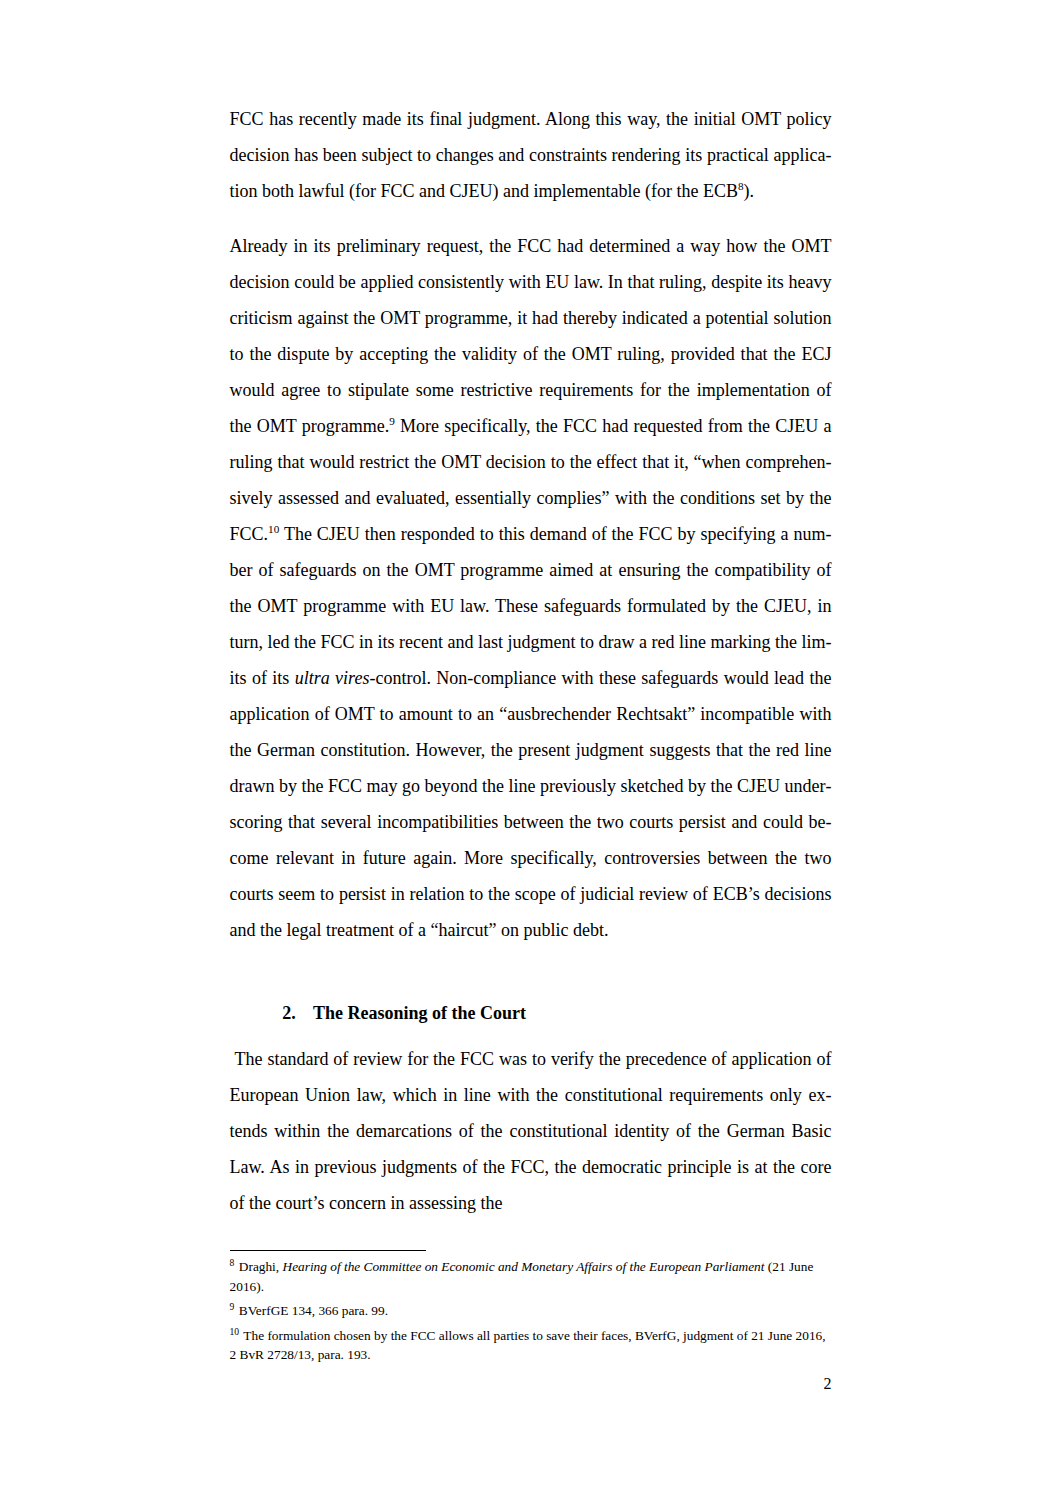FCC has recently made its final judgment. Along this way, the initial OMT policy decision has been subject to changes and constraints rendering its practical application both lawful (for FCC and CJEU) and implementable (for the ECB8).
Already in its preliminary request, the FCC had determined a way how the OMT decision could be applied consistently with EU law. In that ruling, despite its heavy criticism against the OMT programme, it had thereby indicated a potential solution to the dispute by accepting the validity of the OMT ruling, provided that the ECJ would agree to stipulate some restrictive requirements for the implementation of the OMT programme.9 More specifically, the FCC had requested from the CJEU a ruling that would restrict the OMT decision to the effect that it, “when comprehensively assessed and evaluated, essentially complies” with the conditions set by the FCC.10 The CJEU then responded to this demand of the FCC by specifying a number of safeguards on the OMT programme aimed at ensuring the compatibility of the OMT programme with EU law. These safeguards formulated by the CJEU, in turn, led the FCC in its recent and last judgment to draw a red line marking the limits of its ultra vires-control. Non-compliance with these safeguards would lead the application of OMT to amount to an “ausbrechender Rechtsakt” incompatible with the German constitution. However, the present judgment suggests that the red line drawn by the FCC may go beyond the line previously sketched by the CJEU underscoring that several incompatibilities between the two courts persist and could become relevant in future again. More specifically, controversies between the two courts seem to persist in relation to the scope of judicial review of ECB’s decisions and the legal treatment of a “haircut” on public debt.
2. The Reasoning of the Court
The standard of review for the FCC was to verify the precedence of application of European Union law, which in line with the constitutional requirements only extends within the demarcations of the constitutional identity of the German Basic Law. As in previous judgments of the FCC, the democratic principle is at the core of the court’s concern in assessing the
8 Draghi, Hearing of the Committee on Economic and Monetary Affairs of the European Parliament (21 June 2016).
9 BVerfGE 134, 366 para. 99.
10 The formulation chosen by the FCC allows all parties to save their faces, BVerfG, judgment of 21 June 2016, 2 BvR 2728/13, para. 193.
2